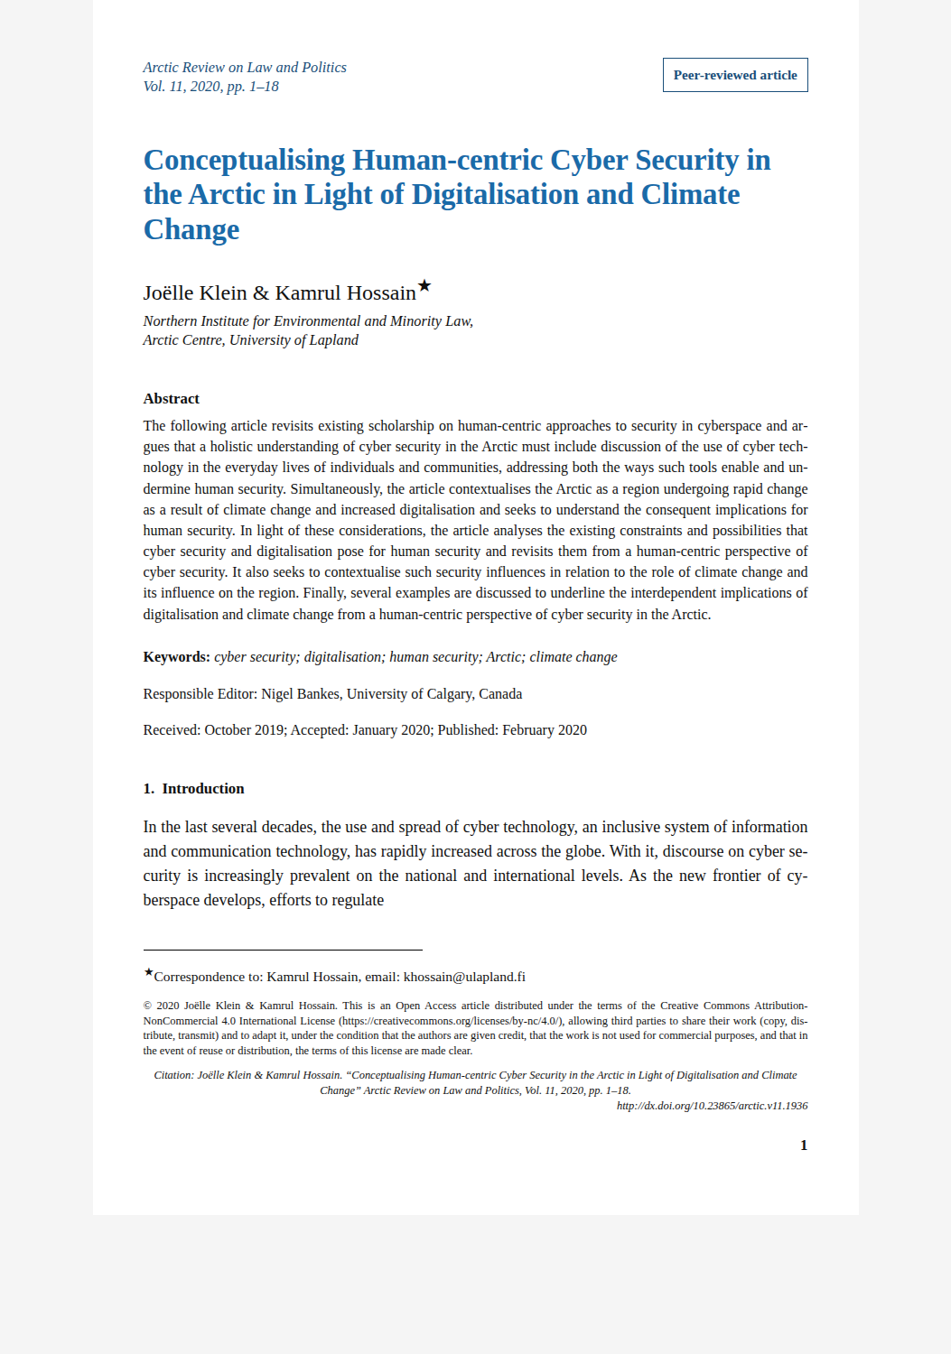Arctic Review on Law and Politics
Vol. 11, 2020, pp. 1–18
Peer-reviewed article
Conceptualising Human-centric Cyber Security in the Arctic in Light of Digitalisation and Climate Change
Joëlle Klein & Kamrul Hossain★
Northern Institute for Environmental and Minority Law,
Arctic Centre, University of Lapland
Abstract
The following article revisits existing scholarship on human-centric approaches to security in cyberspace and argues that a holistic understanding of cyber security in the Arctic must include discussion of the use of cyber technology in the everyday lives of individuals and communities, addressing both the ways such tools enable and undermine human security. Simultaneously, the article contextualises the Arctic as a region undergoing rapid change as a result of climate change and increased digitalisation and seeks to understand the consequent implications for human security. In light of these considerations, the article analyses the existing constraints and possibilities that cyber security and digitalisation pose for human security and revisits them from a human-centric perspective of cyber security. It also seeks to contextualise such security influences in relation to the role of climate change and its influence on the region. Finally, several examples are discussed to underline the interdependent implications of digitalisation and climate change from a human-centric perspective of cyber security in the Arctic.
Keywords: cyber security; digitalisation; human security; Arctic; climate change
Responsible Editor: Nigel Bankes, University of Calgary, Canada
Received: October 2019; Accepted: January 2020; Published: February 2020
1. Introduction
In the last several decades, the use and spread of cyber technology, an inclusive system of information and communication technology, has rapidly increased across the globe. With it, discourse on cyber security is increasingly prevalent on the national and international levels. As the new frontier of cyberspace develops, efforts to regulate
★Correspondence to: Kamrul Hossain, email: khossain@ulapland.fi
© 2020 Joëlle Klein & Kamrul Hossain. This is an Open Access article distributed under the terms of the Creative Commons Attribution-NonCommercial 4.0 International License (https://creativecommons.org/licenses/by-nc/4.0/), allowing third parties to share their work (copy, distribute, transmit) and to adapt it, under the condition that the authors are given credit, that the work is not used for commercial purposes, and that in the event of reuse or distribution, the terms of this license are made clear.
Citation: Joëlle Klein & Kamrul Hossain. “Conceptualising Human-centric Cyber Security in the Arctic in Light of Digitalisation and Climate Change” Arctic Review on Law and Politics, Vol. 11, 2020, pp. 1–18. http://dx.doi.org/10.23865/arctic.v11.1936
1